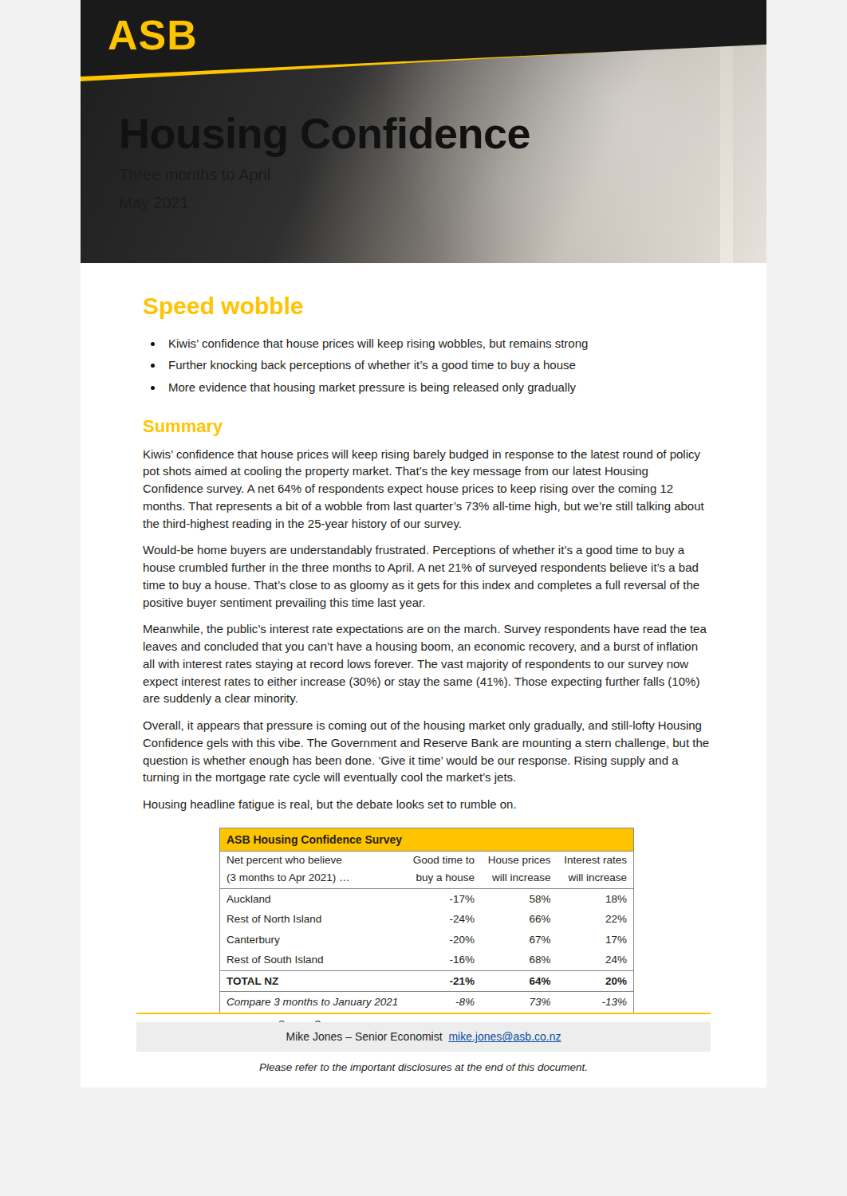ASB
Housing Confidence
Three months to April
May 2021
Speed wobble
Kiwis’ confidence that house prices will keep rising wobbles, but remains strong
Further knocking back perceptions of whether it’s a good time to buy a house
More evidence that housing market pressure is being released only gradually
Summary
Kiwis’ confidence that house prices will keep rising barely budged in response to the latest round of policy pot shots aimed at cooling the property market. That’s the key message from our latest Housing Confidence survey. A net 64% of respondents expect house prices to keep rising over the coming 12 months. That represents a bit of a wobble from last quarter’s 73% all-time high, but we’re still talking about the third-highest reading in the 25-year history of our survey.
Would-be home buyers are understandably frustrated. Perceptions of whether it’s a good time to buy a house crumbled further in the three months to April. A net 21% of surveyed respondents believe it’s a bad time to buy a house. That’s close to as gloomy as it gets for this index and completes a full reversal of the positive buyer sentiment prevailing this time last year.
Meanwhile, the public’s interest rate expectations are on the march. Survey respondents have read the tea leaves and concluded that you can’t have a housing boom, an economic recovery, and a burst of inflation all with interest rates staying at record lows forever. The vast majority of respondents to our survey now expect interest rates to either increase (30%) or stay the same (41%). Those expecting further falls (10%) are suddenly a clear minority.
Overall, it appears that pressure is coming out of the housing market only gradually, and still-lofty Housing Confidence gels with this vibe. The Government and Reserve Bank are mounting a stern challenge, but the question is whether enough has been done. ‘Give it time’ would be our response. Rising supply and a turning in the mortgage rate cycle will eventually cool the market’s jets.
Housing headline fatigue is real, but the debate looks set to rumble on.
ASB Housing Confidence Survey
| Net percent who believe | Good time to | House prices | Interest rates |
| --- | --- | --- | --- |
| (3 months to Apr 2021) … | buy a house | will increase | will increase |
| Auckland | -17% | 58% | 18% |
| Rest of North Island | -24% | 66% | 22% |
| Canterbury | -20% | 67% | 17% |
| Rest of South Island | -16% | 68% | 24% |
| TOTAL NZ | -21% | 64% | 20% |
| Compare 3 months to January 2021 | -8% | 73% | -13% |
Source: Camorra
Mike Jones – Senior Economist mike.jones@asb.co.nz
Please refer to the important disclosures at the end of this document.